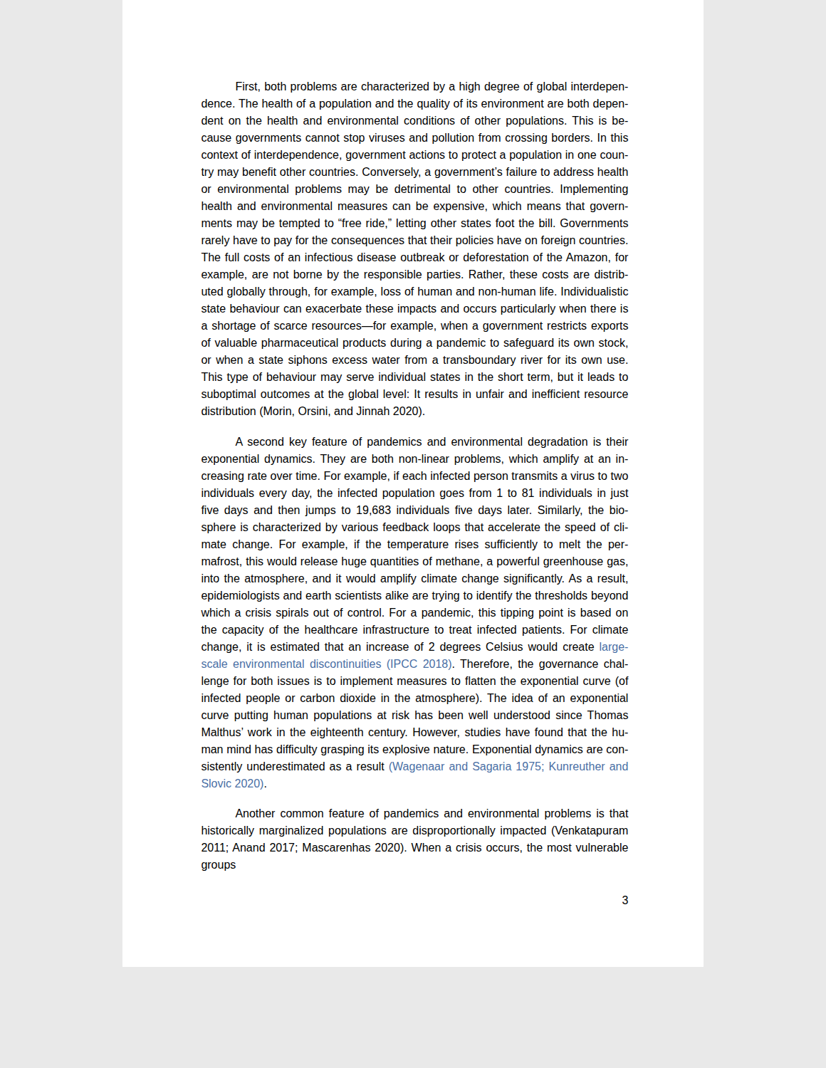First, both problems are characterized by a high degree of global interdependence. The health of a population and the quality of its environment are both dependent on the health and environmental conditions of other populations. This is because governments cannot stop viruses and pollution from crossing borders. In this context of interdependence, government actions to protect a population in one country may benefit other countries. Conversely, a government’s failure to address health or environmental problems may be detrimental to other countries. Implementing health and environmental measures can be expensive, which means that governments may be tempted to “free ride,” letting other states foot the bill. Governments rarely have to pay for the consequences that their policies have on foreign countries. The full costs of an infectious disease outbreak or deforestation of the Amazon, for example, are not borne by the responsible parties. Rather, these costs are distributed globally through, for example, loss of human and non-human life. Individualistic state behaviour can exacerbate these impacts and occurs particularly when there is a shortage of scarce resources—for example, when a government restricts exports of valuable pharmaceutical products during a pandemic to safeguard its own stock, or when a state siphons excess water from a transboundary river for its own use. This type of behaviour may serve individual states in the short term, but it leads to suboptimal outcomes at the global level: It results in unfair and inefficient resource distribution (Morin, Orsini, and Jinnah 2020).
A second key feature of pandemics and environmental degradation is their exponential dynamics. They are both non-linear problems, which amplify at an increasing rate over time. For example, if each infected person transmits a virus to two individuals every day, the infected population goes from 1 to 81 individuals in just five days and then jumps to 19,683 individuals five days later. Similarly, the biosphere is characterized by various feedback loops that accelerate the speed of climate change. For example, if the temperature rises sufficiently to melt the permafrost, this would release huge quantities of methane, a powerful greenhouse gas, into the atmosphere, and it would amplify climate change significantly. As a result, epidemiologists and earth scientists alike are trying to identify the thresholds beyond which a crisis spirals out of control. For a pandemic, this tipping point is based on the capacity of the healthcare infrastructure to treat infected patients. For climate change, it is estimated that an increase of 2 degrees Celsius would create large-scale environmental discontinuities (IPCC 2018). Therefore, the governance challenge for both issues is to implement measures to flatten the exponential curve (of infected people or carbon dioxide in the atmosphere). The idea of an exponential curve putting human populations at risk has been well understood since Thomas Malthus’ work in the eighteenth century. However, studies have found that the human mind has difficulty grasping its explosive nature. Exponential dynamics are consistently underestimated as a result (Wagenaar and Sagaria 1975; Kunreuther and Slovic 2020).
Another common feature of pandemics and environmental problems is that historically marginalized populations are disproportionally impacted (Venkatapuram 2011; Anand 2017; Mascarenhas 2020). When a crisis occurs, the most vulnerable groups
3